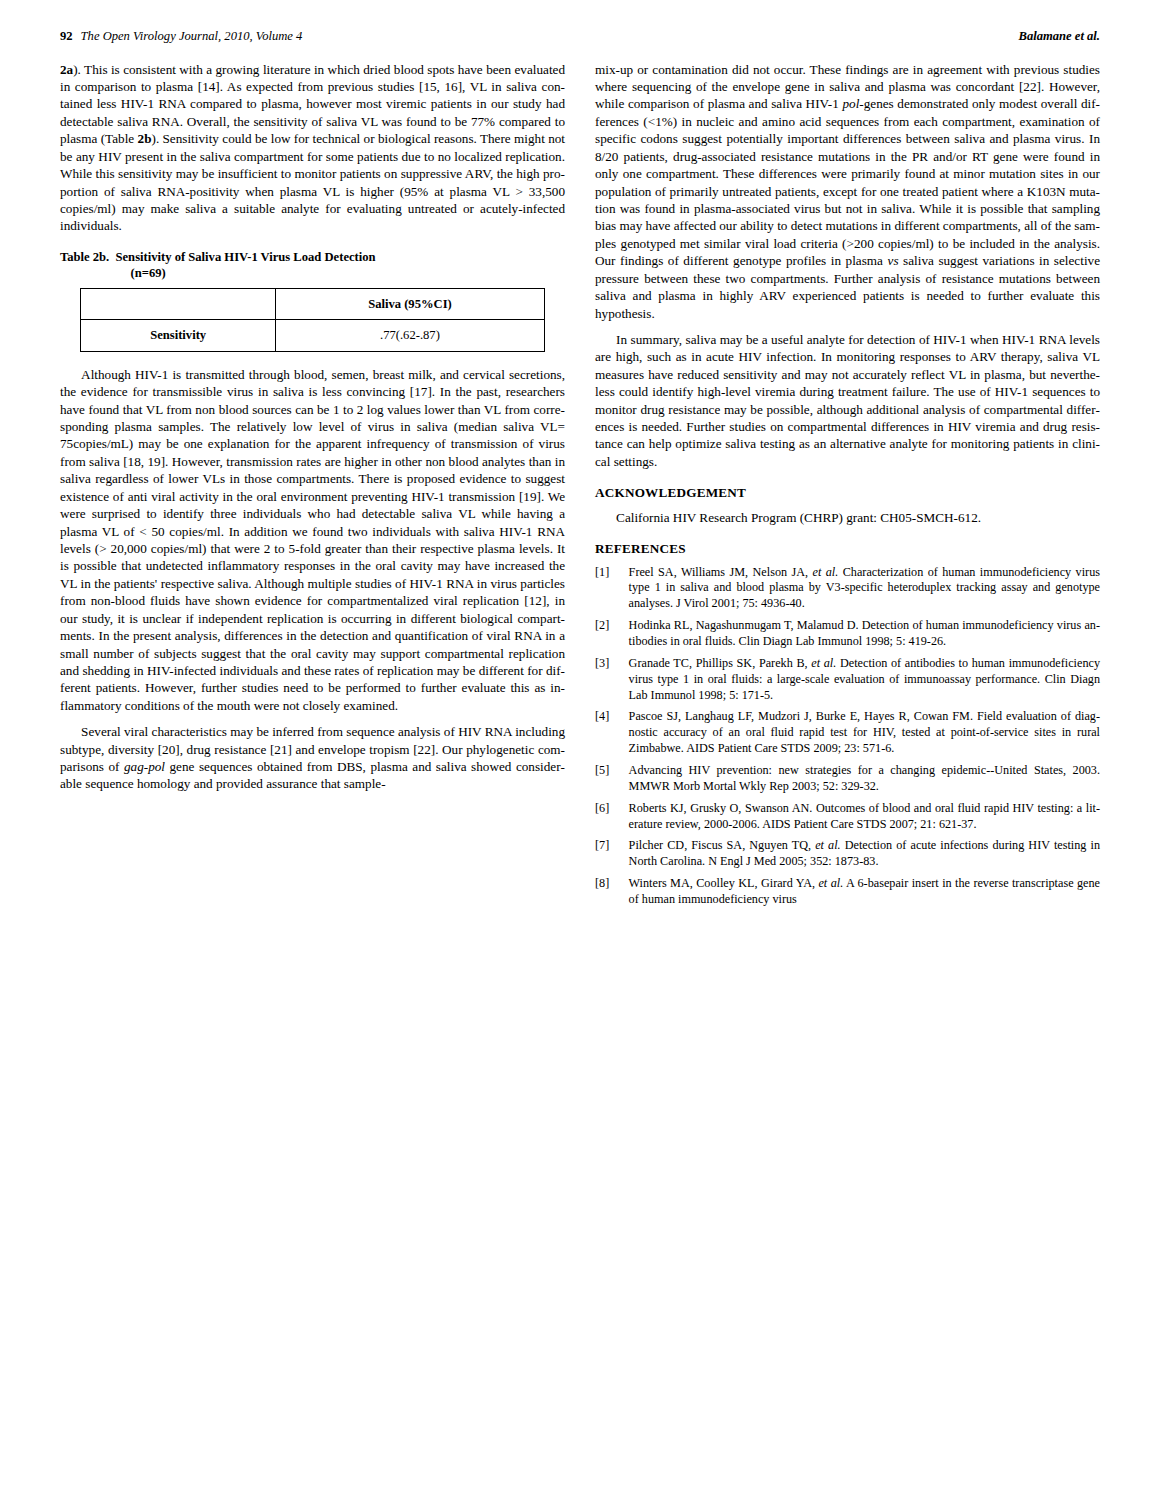92 The Open Virology Journal, 2010, Volume 4
Balamane et al.
2a). This is consistent with a growing literature in which dried blood spots have been evaluated in comparison to plasma [14]. As expected from previous studies [15, 16], VL in saliva contained less HIV-1 RNA compared to plasma, however most viremic patients in our study had detectable saliva RNA. Overall, the sensitivity of saliva VL was found to be 77% compared to plasma (Table 2b). Sensitivity could be low for technical or biological reasons. There might not be any HIV present in the saliva compartment for some patients due to no localized replication. While this sensitivity may be insufficient to monitor patients on suppressive ARV, the high proportion of saliva RNA-positivity when plasma VL is higher (95% at plasma VL > 33,500 copies/ml) may make saliva a suitable analyte for evaluating untreated or acutely-infected individuals.
Table 2b. Sensitivity of Saliva HIV-1 Virus Load Detection (n=69)
| | Saliva (95%CI) |
| --- | --- |
| Sensitivity | .77(.62-.87) |
Although HIV-1 is transmitted through blood, semen, breast milk, and cervical secretions, the evidence for transmissible virus in saliva is less convincing [17]. In the past, researchers have found that VL from non blood sources can be 1 to 2 log values lower than VL from corresponding plasma samples. The relatively low level of virus in saliva (median saliva VL= 75copies/mL) may be one explanation for the apparent infrequency of transmission of virus from saliva [18, 19]. However, transmission rates are higher in other non blood analytes than in saliva regardless of lower VLs in those compartments. There is proposed evidence to suggest existence of anti viral activity in the oral environment preventing HIV-1 transmission [19]. We were surprised to identify three individuals who had detectable saliva VL while having a plasma VL of < 50 copies/ml. In addition we found two individuals with saliva HIV-1 RNA levels (> 20,000 copies/ml) that were 2 to 5-fold greater than their respective plasma levels. It is possible that undetected inflammatory responses in the oral cavity may have increased the VL in the patients' respective saliva. Although multiple studies of HIV-1 RNA in virus particles from non-blood fluids have shown evidence for compartmentalized viral replication [12], in our study, it is unclear if independent replication is occurring in different biological compartments. In the present analysis, differences in the detection and quantification of viral RNA in a small number of subjects suggest that the oral cavity may support compartmental replication and shedding in HIV-infected individuals and these rates of replication may be different for different patients. However, further studies need to be performed to further evaluate this as inflammatory conditions of the mouth were not closely examined.
Several viral characteristics may be inferred from sequence analysis of HIV RNA including subtype, diversity [20], drug resistance [21] and envelope tropism [22]. Our phylogenetic comparisons of gag-pol gene sequences obtained from DBS, plasma and saliva showed considerable sequence homology and provided assurance that sample-
mix-up or contamination did not occur. These findings are in agreement with previous studies where sequencing of the envelope gene in saliva and plasma was concordant [22]. However, while comparison of plasma and saliva HIV-1 pol-genes demonstrated only modest overall differences (<1%) in nucleic and amino acid sequences from each compartment, examination of specific codons suggest potentially important differences between saliva and plasma virus. In 8/20 patients, drug-associated resistance mutations in the PR and/or RT gene were found in only one compartment. These differences were primarily found at minor mutation sites in our population of primarily untreated patients, except for one treated patient where a K103N mutation was found in plasma-associated virus but not in saliva. While it is possible that sampling bias may have affected our ability to detect mutations in different compartments, all of the samples genotyped met similar viral load criteria (>200 copies/ml) to be included in the analysis. Our findings of different genotype profiles in plasma vs saliva suggest variations in selective pressure between these two compartments. Further analysis of resistance mutations between saliva and plasma in highly ARV experienced patients is needed to further evaluate this hypothesis.
In summary, saliva may be a useful analyte for detection of HIV-1 when HIV-1 RNA levels are high, such as in acute HIV infection. In monitoring responses to ARV therapy, saliva VL measures have reduced sensitivity and may not accurately reflect VL in plasma, but nevertheless could identify high-level viremia during treatment failure. The use of HIV-1 sequences to monitor drug resistance may be possible, although additional analysis of compartmental differences is needed. Further studies on compartmental differences in HIV viremia and drug resistance can help optimize saliva testing as an alternative analyte for monitoring patients in clinical settings.
Acknowledgement
California HIV Research Program (CHRP) grant: CH05-SMCH-612.
References
[1]
Freel SA, Williams JM, Nelson JA, et al. Characterization of human immunodeficiency virus type 1 in saliva and blood plasma by V3-specific heteroduplex tracking assay and genotype analyses. J Virol 2001; 75: 4936-40.
[2]
Hodinka RL, Nagashunmugam T, Malamud D. Detection of human immunodeficiency virus antibodies in oral fluids. Clin Diagn Lab Immunol 1998; 5: 419-26.
[3]
Granade TC, Phillips SK, Parekh B, et al. Detection of antibodies to human immunodeficiency virus type 1 in oral fluids: a large-scale evaluation of immunoassay performance. Clin Diagn Lab Immunol 1998; 5: 171-5.
[4]
Pascoe SJ, Langhaug LF, Mudzori J, Burke E, Hayes R, Cowan FM. Field evaluation of diagnostic accuracy of an oral fluid rapid test for HIV, tested at point-of-service sites in rural Zimbabwe. AIDS Patient Care STDS 2009; 23: 571-6.
[5]
Advancing HIV prevention: new strategies for a changing epidemic--United States, 2003. MMWR Morb Mortal Wkly Rep 2003; 52: 329-32.
[6]
Roberts KJ, Grusky O, Swanson AN. Outcomes of blood and oral fluid rapid HIV testing: a literature review, 2000-2006. AIDS Patient Care STDS 2007; 21: 621-37.
[7]
Pilcher CD, Fiscus SA, Nguyen TQ, et al. Detection of acute infections during HIV testing in North Carolina. N Engl J Med 2005; 352: 1873-83.
[8]
Winters MA, Coolley KL, Girard YA, et al. A 6-basepair insert in the reverse transcriptase gene of human immunodeficiency virus